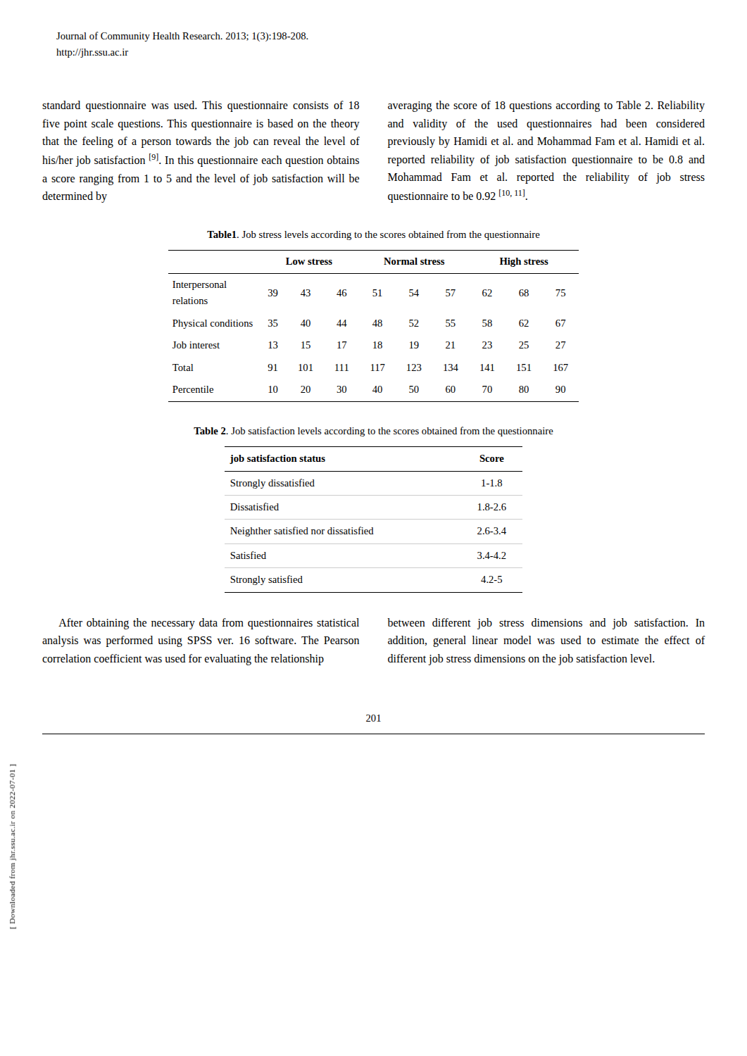[ Downloaded from jhr.ssu.ac.ir on 2022-07-01 ]
Journal of Community Health Research. 2013; 1(3):198-208.
http://jhr.ssu.ac.ir
standard questionnaire was used. This questionnaire consists of 18 five point scale questions. This questionnaire is based on the theory that the feeling of a person towards the job can reveal the level of his/her job satisfaction [9]. In this questionnaire each question obtains a score ranging from 1 to 5 and the level of job satisfaction will be determined by
averaging the score of 18 questions according to Table 2. Reliability and validity of the used questionnaires had been considered previously by Hamidi et al. and Mohammad Fam et al. Hamidi et al. reported reliability of job satisfaction questionnaire to be 0.8 and Mohammad Fam et al. reported the reliability of job stress questionnaire to be 0.92 [10, 11].
Table1. Job stress levels according to the scores obtained from the questionnaire
| | Low stress | Normal stress | High stress |
| --- | --- | --- | --- |
| Interpersonal relations | 39 | 43 | 46 | 51 | 54 | 57 | 62 | 68 | 75 |
| Physical conditions | 35 | 40 | 44 | 48 | 52 | 55 | 58 | 62 | 67 |
| Job interest | 13 | 15 | 17 | 18 | 19 | 21 | 23 | 25 | 27 |
| Total | 91 | 101 | 111 | 117 | 123 | 134 | 141 | 151 | 167 |
| Percentile | 10 | 20 | 30 | 40 | 50 | 60 | 70 | 80 | 90 |
Table 2. Job satisfaction levels according to the scores obtained from the questionnaire
| job satisfaction status | Score |
| --- | --- |
| Strongly dissatisfied | 1-1.8 |
| Dissatisfied | 1.8-2.6 |
| Neighther satisfied nor dissatisfied | 2.6-3.4 |
| Satisfied | 3.4-4.2 |
| Strongly satisfied | 4.2-5 |
After obtaining the necessary data from questionnaires statistical analysis was performed using SPSS ver. 16 software. The Pearson correlation coefficient was used for evaluating the relationship
between different job stress dimensions and job satisfaction. In addition, general linear model was used to estimate the effect of different job stress dimensions on the job satisfaction level.
201